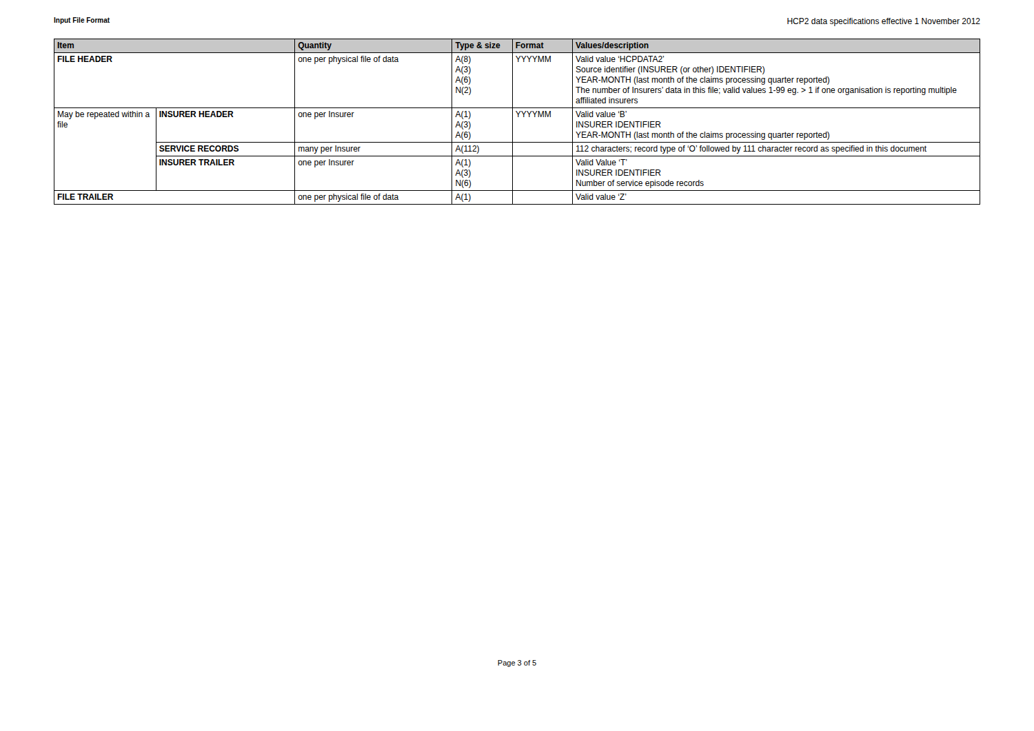Input File Format
HCP2 data specifications effective 1 November 2012
| Item | Quantity | Type & size | Format | Values/description |
| --- | --- | --- | --- | --- |
| FILE HEADER | one per physical file of data | A(8) A(3) A(6) N(2) | YYYYMM | Valid value ‘HCPDATA2’ Source identifier (INSURER (or other) IDENTIFIER) YEAR-MONTH (last month of the claims processing quarter reported) The number of Insurers’ data in this file; valid values 1-99 eg. > 1 if one organisation is reporting multiple affiliated insurers |
| May be repeated within a file | INSURER HEADER | one per Insurer | A(1) A(3) A(6) | YYYYMM | Valid value ‘B’ INSURER IDENTIFIER YEAR-MONTH (last month of the claims processing quarter reported) |
| SERVICE RECORDS | many per Insurer | A(112) | | 112 characters; record type of ‘O’ followed by 111 character record as specified in this document |
| INSURER TRAILER | one per Insurer | A(1) A(3) N(6) | | Valid Value ‘T’ INSURER IDENTIFIER Number of service episode records |
| FILE TRAILER | one per physical file of data | A(1) | | Valid value ‘Z’ |
Page 3 of 5